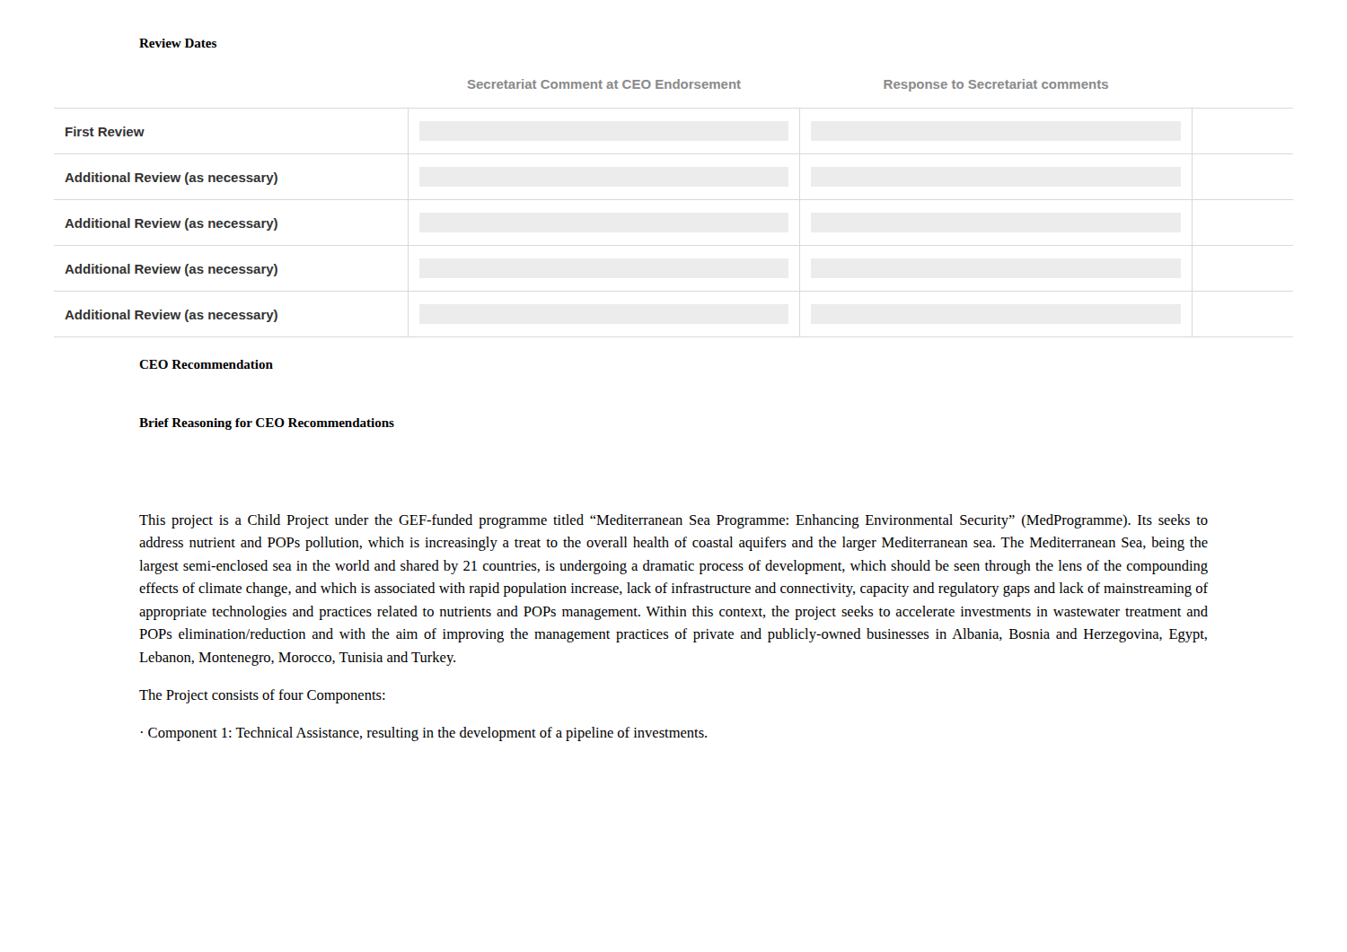Review Dates
| | Secretariat Comment at CEO Endorsement | Response to Secretariat comments | |
| --- | --- | --- | --- |
| First Review | | | |
| Additional Review (as necessary) | | | |
| Additional Review (as necessary) | | | |
| Additional Review (as necessary) | | | |
| Additional Review (as necessary) | | | |
CEO Recommendation
Brief Reasoning for CEO Recommendations
This project is a Child Project under the GEF-funded programme titled “Mediterranean Sea Programme: Enhancing Environmental Security” (MedProgramme). Its seeks to address nutrient and POPs pollution, which is increasingly a treat to the overall health of coastal aquifers and the larger Mediterranean sea. The Mediterranean Sea, being the largest semi-enclosed sea in the world and shared by 21 countries, is undergoing a dramatic process of development, which should be seen through the lens of the compounding effects of climate change, and which is associated with rapid population increase, lack of infrastructure and connectivity, capacity and regulatory gaps and lack of mainstreaming of appropriate technologies and practices related to nutrients and POPs management. Within this context, the project seeks to accelerate investments in wastewater treatment and POPs elimination/reduction and with the aim of improving the management practices of private and publicly-owned businesses in Albania, Bosnia and Herzegovina, Egypt, Lebanon, Montenegro, Morocco, Tunisia and Turkey.
The Project consists of four Components:
· Component 1: Technical Assistance, resulting in the development of a pipeline of investments.